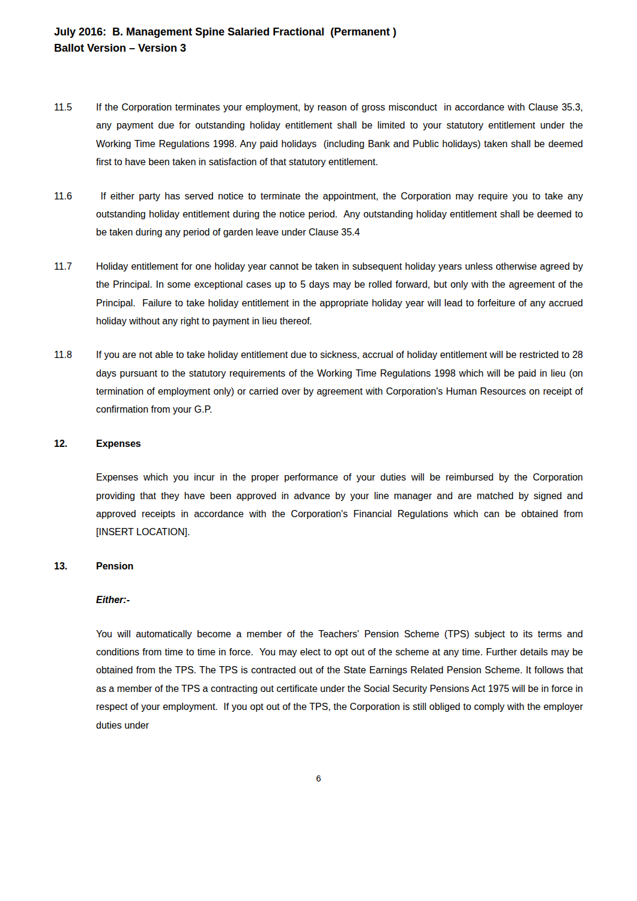July 2016: B. Management Spine Salaried Fractional (Permanent )
Ballot Version – Version 3
11.5
If the Corporation terminates your employment, by reason of gross misconduct in accordance with Clause 35.3, any payment due for outstanding holiday entitlement shall be limited to your statutory entitlement under the Working Time Regulations 1998. Any paid holidays (including Bank and Public holidays) taken shall be deemed first to have been taken in satisfaction of that statutory entitlement.
11.6
If either party has served notice to terminate the appointment, the Corporation may require you to take any outstanding holiday entitlement during the notice period. Any outstanding holiday entitlement shall be deemed to be taken during any period of garden leave under Clause 35.4
11.7
Holiday entitlement for one holiday year cannot be taken in subsequent holiday years unless otherwise agreed by the Principal. In some exceptional cases up to 5 days may be rolled forward, but only with the agreement of the Principal. Failure to take holiday entitlement in the appropriate holiday year will lead to forfeiture of any accrued holiday without any right to payment in lieu thereof.
11.8
If you are not able to take holiday entitlement due to sickness, accrual of holiday entitlement will be restricted to 28 days pursuant to the statutory requirements of the Working Time Regulations 1998 which will be paid in lieu (on termination of employment only) or carried over by agreement with Corporation's Human Resources on receipt of confirmation from your G.P.
12.
Expenses
Expenses which you incur in the proper performance of your duties will be reimbursed by the Corporation providing that they have been approved in advance by your line manager and are matched by signed and approved receipts in accordance with the Corporation's Financial Regulations which can be obtained from [INSERT LOCATION].
13.
Pension
Either:-
You will automatically become a member of the Teachers' Pension Scheme (TPS) subject to its terms and conditions from time to time in force. You may elect to opt out of the scheme at any time. Further details may be obtained from the TPS. The TPS is contracted out of the State Earnings Related Pension Scheme. It follows that as a member of the TPS a contracting out certificate under the Social Security Pensions Act 1975 will be in force in respect of your employment. If you opt out of the TPS, the Corporation is still obliged to comply with the employer duties under
6